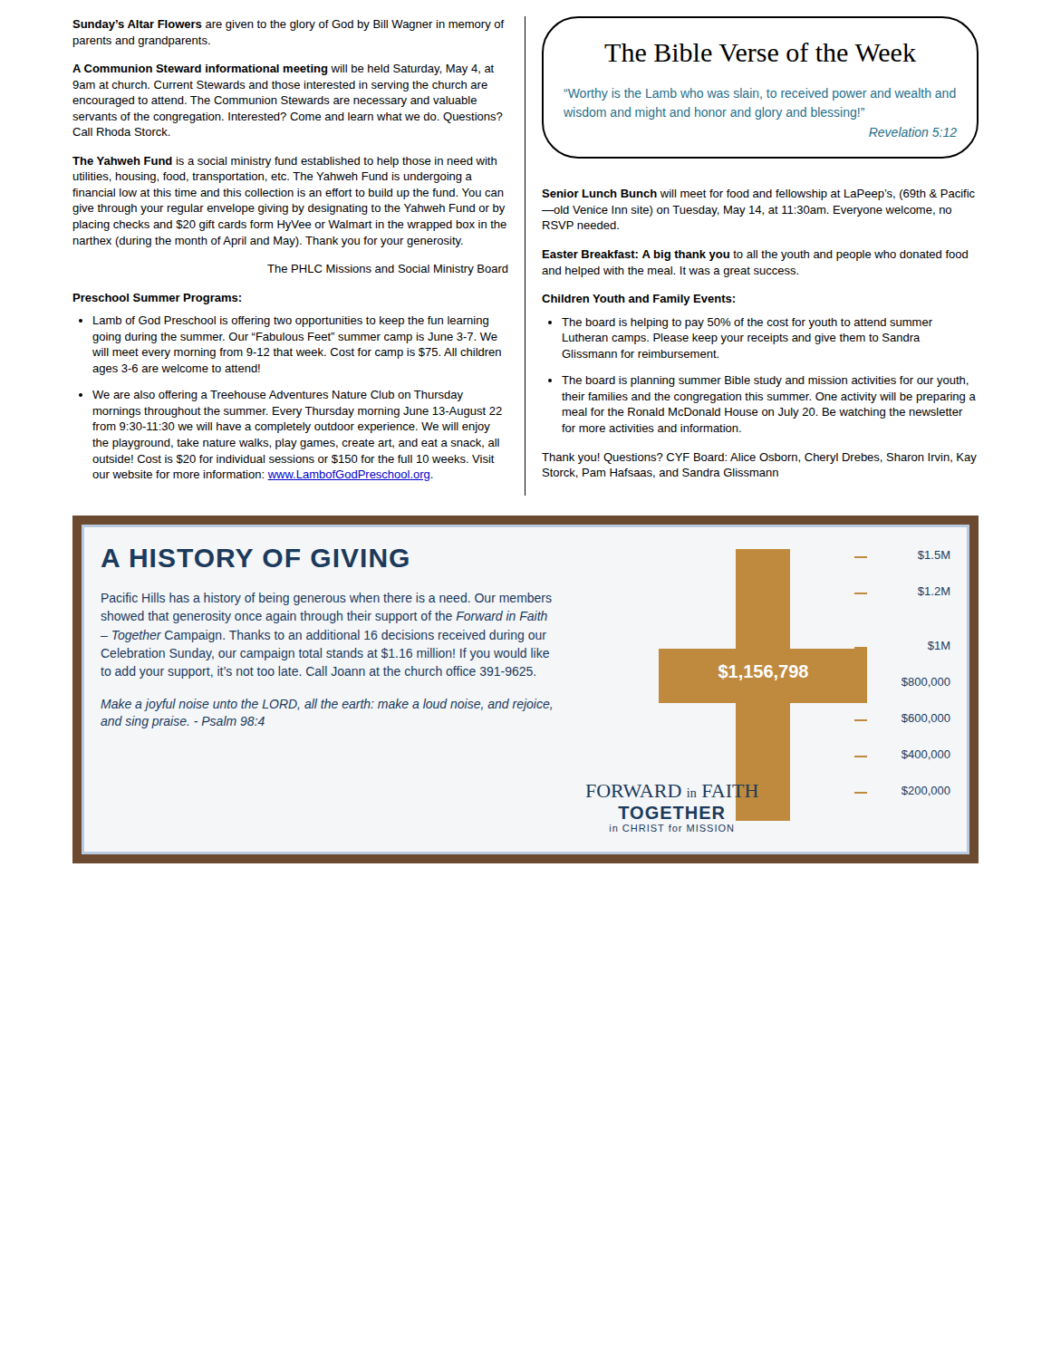Sunday’s Altar Flowers are given to the glory of God by Bill Wagner in memory of parents and grandparents.
A Communion Steward informational meeting will be held Saturday, May 4, at 9am at church. Current Stewards and those interested in serving the church are encouraged to attend. The Communion Stewards are necessary and valuable servants of the congregation. Interested? Come and learn what we do. Questions? Call Rhoda Storck.
The Yahweh Fund is a social ministry fund established to help those in need with utilities, housing, food, transportation, etc. The Yahweh Fund is undergoing a financial low at this time and this collection is an effort to build up the fund. You can give through your regular envelope giving by designating to the Yahweh Fund or by placing checks and $20 gift cards form HyVee or Walmart in the wrapped box in the narthex (during the month of April and May). Thank you for your generosity.
The PHLC Missions and Social Ministry Board
Preschool Summer Programs:
Lamb of God Preschool is offering two opportunities to keep the fun learning going during the summer. Our “Fabulous Feet” summer camp is June 3-7. We will meet every morning from 9-12 that week. Cost for camp is $75. All children ages 3-6 are welcome to attend!
We are also offering a Treehouse Adventures Nature Club on Thursday mornings throughout the summer. Every Thursday morning June 13-August 22 from 9:30-11:30 we will have a completely outdoor experience. We will enjoy the playground, take nature walks, play games, create art, and eat a snack, all outside! Cost is $20 for individual sessions or $150 for the full 10 weeks. Visit our website for more information: www.LambofGodPreschool.org.
The Bible Verse of the Week
“Worthy is the Lamb who was slain, to received power and wealth and wisdom and might and honor and glory and blessing!”
Revelation 5:12
Senior Lunch Bunch will meet for food and fellowship at LaPeep’s, (69th & Pacific—old Venice Inn site) on Tuesday, May 14, at 11:30am. Everyone welcome, no RSVP needed.
Easter Breakfast: A big thank you to all the youth and people who donated food and helped with the meal. It was a great success.
Children Youth and Family Events:
The board is helping to pay 50% of the cost for youth to attend summer Lutheran camps. Please keep your receipts and give them to Sandra Glissmann for reimbursement.
The board is planning summer Bible study and mission activities for our youth, their families and the congregation this summer. One activity will be preparing a meal for the Ronald McDonald House on July 20. Be watching the newsletter for more activities and information.
Thank you! Questions? CYF Board: Alice Osborn, Cheryl Drebes, Sharon Irvin, Kay Storck, Pam Hafsaas, and Sandra Glissmann
A HISTORY OF GIVING
Pacific Hills has a history of being generous when there is a need. Our members showed that generosity once again through their support of the Forward in Faith – Together Campaign. Thanks to an additional 16 decisions received during our Celebration Sunday, our campaign total stands at $1.16 million! If you would like to add your support, it’s not too late. Call Joann at the church office 391-9625.
Make a joyful noise unto the LORD, all the earth: make a loud noise, and rejoice, and sing praise. - Psalm 98:4
$1,156,798
$1.5M $1.2M $1M $800,000 $600,000 $400,000 $200,000
FORWARD in FAITH
TOGETHER
in CHRIST for MISSION